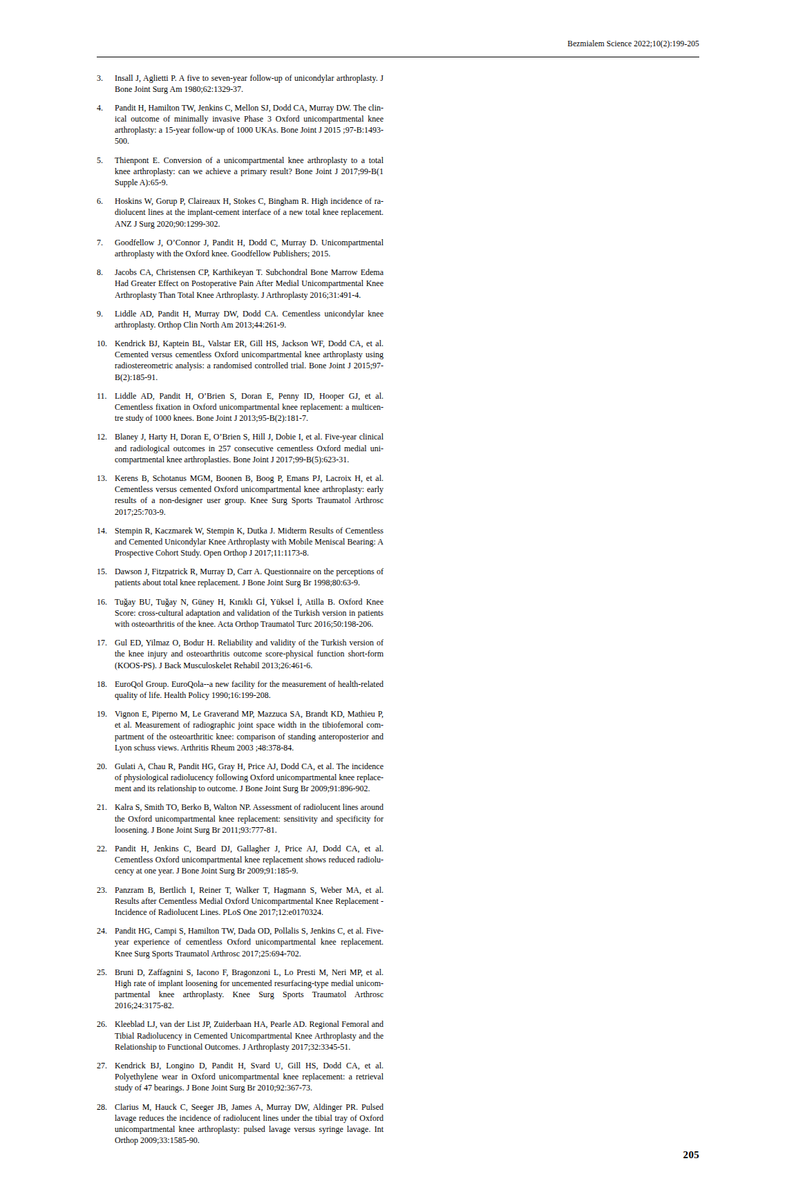Bezmialem Science 2022;10(2):199-205
Insall J, Aglietti P. A five to seven-year follow-up of unicondylar arthroplasty. J Bone Joint Surg Am 1980;62:1329-37.
Pandit H, Hamilton TW, Jenkins C, Mellon SJ, Dodd CA, Murray DW. The clinical outcome of minimally invasive Phase 3 Oxford unicompartmental knee arthroplasty: a 15-year follow-up of 1000 UKAs. Bone Joint J 2015 ;97-B:1493-500.
Thienpont E. Conversion of a unicompartmental knee arthroplasty to a total knee arthroplasty: can we achieve a primary result? Bone Joint J 2017;99-B(1 Supple A):65-9.
Hoskins W, Gorup P, Claireaux H, Stokes C, Bingham R. High incidence of radiolucent lines at the implant-cement interface of a new total knee replacement. ANZ J Surg 2020;90:1299-302.
Goodfellow J, O’Connor J, Pandit H, Dodd C, Murray D. Unicompartmental arthroplasty with the Oxford knee. Goodfellow Publishers; 2015.
Jacobs CA, Christensen CP, Karthikeyan T. Subchondral Bone Marrow Edema Had Greater Effect on Postoperative Pain After Medial Unicompartmental Knee Arthroplasty Than Total Knee Arthroplasty. J Arthroplasty 2016;31:491-4.
Liddle AD, Pandit H, Murray DW, Dodd CA. Cementless unicondylar knee arthroplasty. Orthop Clin North Am 2013;44:261-9.
Kendrick BJ, Kaptein BL, Valstar ER, Gill HS, Jackson WF, Dodd CA, et al. Cemented versus cementless Oxford unicompartmental knee arthroplasty using radiostereometric analysis: a randomised controlled trial. Bone Joint J 2015;97-B(2):185-91.
Liddle AD, Pandit H, O’Brien S, Doran E, Penny ID, Hooper GJ, et al. Cementless fixation in Oxford unicompartmental knee replacement: a multicentre study of 1000 knees. Bone Joint J 2013;95-B(2):181-7.
Blaney J, Harty H, Doran E, O’Brien S, Hill J, Dobie I, et al. Five-year clinical and radiological outcomes in 257 consecutive cementless Oxford medial unicompartmental knee arthroplasties. Bone Joint J 2017;99-B(5):623-31.
Kerens B, Schotanus MGM, Boonen B, Boog P, Emans PJ, Lacroix H, et al. Cementless versus cemented Oxford unicompartmental knee arthroplasty: early results of a non-designer user group. Knee Surg Sports Traumatol Arthrosc 2017;25:703-9.
Stempin R, Kaczmarek W, Stempin K, Dutka J. Midterm Results of Cementless and Cemented Unicondylar Knee Arthroplasty with Mobile Meniscal Bearing: A Prospective Cohort Study. Open Orthop J 2017;11:1173-8.
Dawson J, Fitzpatrick R, Murray D, Carr A. Questionnaire on the perceptions of patients about total knee replacement. J Bone Joint Surg Br 1998;80:63-9.
Tuğay BU, Tuğay N, Güney H, Kınıklı Gİ, Yüksel İ, Atilla B. Oxford Knee Score: cross-cultural adaptation and validation of the Turkish version in patients with osteoarthritis of the knee. Acta Orthop Traumatol Turc 2016;50:198-206.
Gul ED, Yilmaz O, Bodur H. Reliability and validity of the Turkish version of the knee injury and osteoarthritis outcome score-physical function short-form (KOOS-PS). J Back Musculoskelet Rehabil 2013;26:461-6.
EuroQol Group. EuroQola--a new facility for the measurement of health-related quality of life. Health Policy 1990;16:199-208.
Vignon E, Piperno M, Le Graverand MP, Mazzuca SA, Brandt KD, Mathieu P, et al. Measurement of radiographic joint space width in the tibiofemoral compartment of the osteoarthritic knee: comparison of standing anteroposterior and Lyon schuss views. Arthritis Rheum 2003 ;48:378-84.
Gulati A, Chau R, Pandit HG, Gray H, Price AJ, Dodd CA, et al. The incidence of physiological radiolucency following Oxford unicompartmental knee replacement and its relationship to outcome. J Bone Joint Surg Br 2009;91:896-902.
Kalra S, Smith TO, Berko B, Walton NP. Assessment of radiolucent lines around the Oxford unicompartmental knee replacement: sensitivity and specificity for loosening. J Bone Joint Surg Br 2011;93:777-81.
Pandit H, Jenkins C, Beard DJ, Gallagher J, Price AJ, Dodd CA, et al. Cementless Oxford unicompartmental knee replacement shows reduced radiolucency at one year. J Bone Joint Surg Br 2009;91:185-9.
Panzram B, Bertlich I, Reiner T, Walker T, Hagmann S, Weber MA, et al. Results after Cementless Medial Oxford Unicompartmental Knee Replacement - Incidence of Radiolucent Lines. PLoS One 2017;12:e0170324.
Pandit HG, Campi S, Hamilton TW, Dada OD, Pollalis S, Jenkins C, et al. Five-year experience of cementless Oxford unicompartmental knee replacement. Knee Surg Sports Traumatol Arthrosc 2017;25:694-702.
Bruni D, Zaffagnini S, Iacono F, Bragonzoni L, Lo Presti M, Neri MP, et al. High rate of implant loosening for uncemented resurfacing-type medial unicompartmental knee arthroplasty. Knee Surg Sports Traumatol Arthrosc 2016;24:3175-82.
Kleeblad LJ, van der List JP, Zuiderbaan HA, Pearle AD. Regional Femoral and Tibial Radiolucency in Cemented Unicompartmental Knee Arthroplasty and the Relationship to Functional Outcomes. J Arthroplasty 2017;32:3345-51.
Kendrick BJ, Longino D, Pandit H, Svard U, Gill HS, Dodd CA, et al. Polyethylene wear in Oxford unicompartmental knee replacement: a retrieval study of 47 bearings. J Bone Joint Surg Br 2010;92:367-73.
Clarius M, Hauck C, Seeger JB, James A, Murray DW, Aldinger PR. Pulsed lavage reduces the incidence of radiolucent lines under the tibial tray of Oxford unicompartmental knee arthroplasty: pulsed lavage versus syringe lavage. Int Orthop 2009;33:1585-90.
205